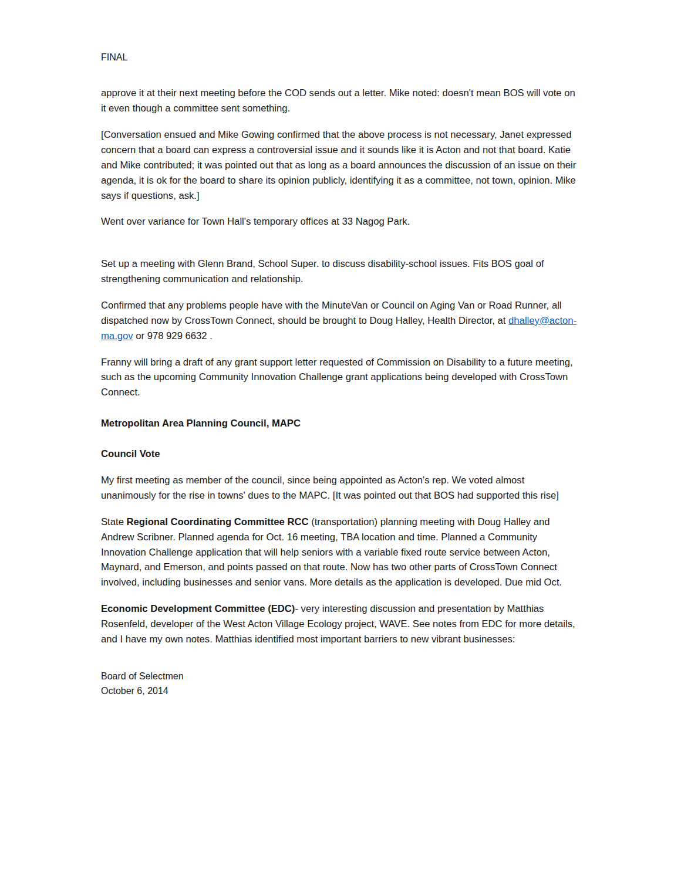FINAL
approve it at their next meeting before the COD sends out a letter. Mike noted: doesn't mean BOS will vote on it even though a committee sent something.
[Conversation ensued and Mike Gowing confirmed that the above process is not necessary, Janet expressed concern that a board can express a controversial issue and it sounds like it is Acton and not that board. Katie and Mike contributed; it was pointed out that as long as a board announces the discussion of an issue on their agenda, it is ok for the board to share its opinion publicly, identifying it as a committee, not town, opinion. Mike says if questions, ask.]
Went over variance for Town Hall's temporary offices at 33 Nagog Park.
Set up a meeting with Glenn Brand, School Super. to discuss disability-school issues. Fits BOS goal of strengthening communication and relationship.
Confirmed that any problems people have with the MinuteVan or Council on Aging Van or Road Runner, all dispatched now by CrossTown Connect, should be brought to Doug Halley, Health Director, at dhalley@acton-ma.gov or 978 929 6632 .
Franny will bring a draft of any grant support letter requested of Commission on Disability to a future meeting, such as the upcoming Community Innovation Challenge grant applications being developed with CrossTown Connect.
Metropolitan Area Planning Council, MAPC
Council Vote
My first meeting as member of the council, since being appointed as Acton's rep. We voted almost unanimously for the rise in towns' dues to the MAPC. [It was pointed out that BOS had supported this rise]
State Regional Coordinating Committee RCC (transportation) planning meeting with Doug Halley and Andrew Scribner. Planned agenda for Oct. 16 meeting, TBA location and time. Planned a Community Innovation Challenge application that will help seniors with a variable fixed route service between Acton, Maynard, and Emerson, and points passed on that route. Now has two other parts of CrossTown Connect involved, including businesses and senior vans. More details as the application is developed. Due mid Oct.
Economic Development Committee (EDC)- very interesting discussion and presentation by Matthias Rosenfeld, developer of the West Acton Village Ecology project, WAVE. See notes from EDC for more details, and I have my own notes. Matthias identified most important barriers to new vibrant businesses:
Board of Selectmen
October 6, 2014